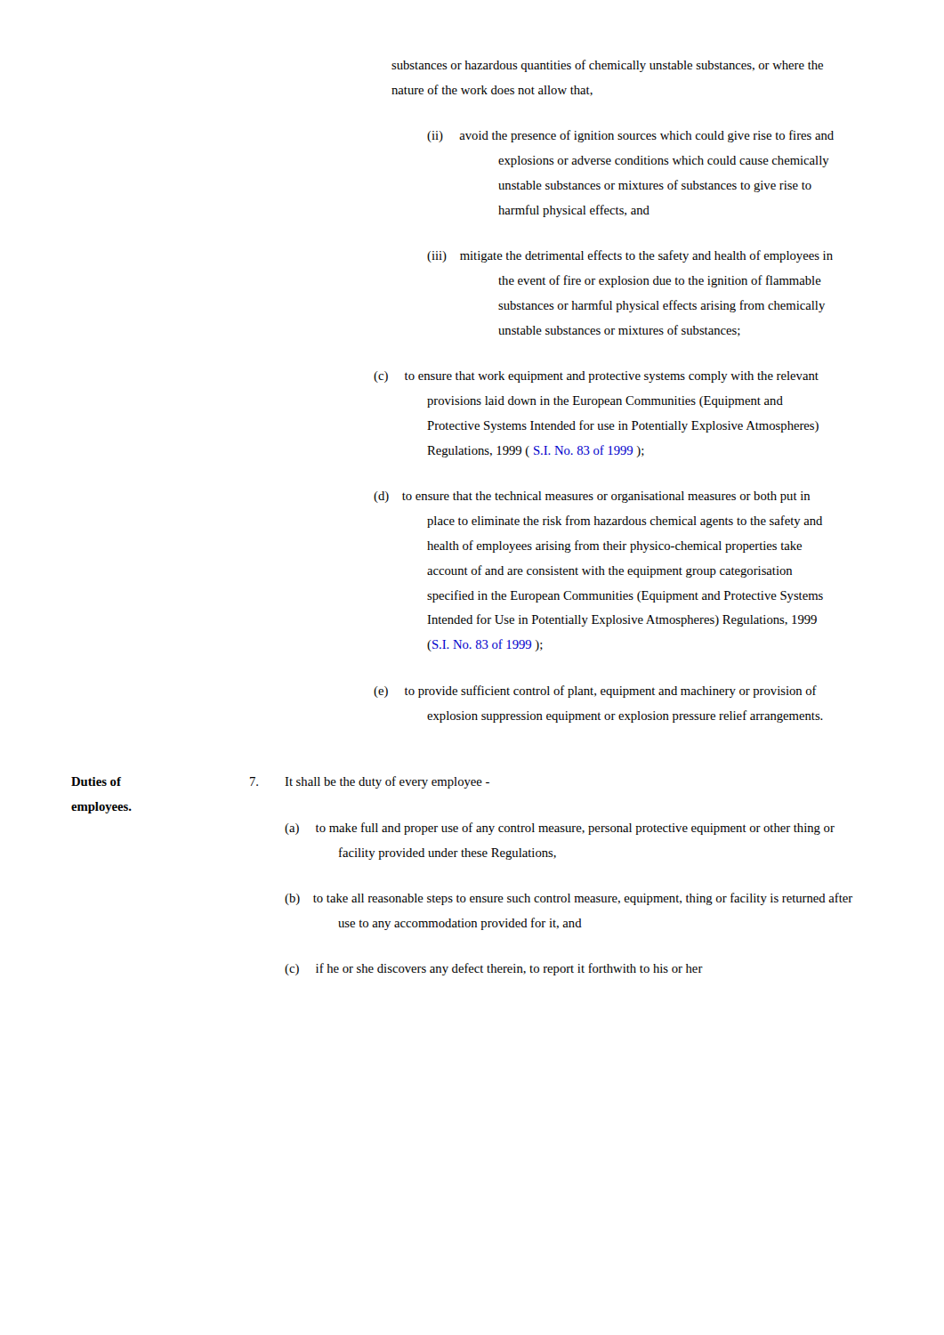substances or hazardous quantities of chemically unstable substances, or where the nature of the work does not allow that,
(ii) avoid the presence of ignition sources which could give rise to fires and explosions or adverse conditions which could cause chemically unstable substances or mixtures of substances to give rise to harmful physical effects, and
(iii) mitigate the detrimental effects to the safety and health of employees in the event of fire or explosion due to the ignition of flammable substances or harmful physical effects arising from chemically unstable substances or mixtures of substances;
(c) to ensure that work equipment and protective systems comply with the relevant provisions laid down in the European Communities (Equipment and Protective Systems Intended for use in Potentially Explosive Atmospheres) Regulations, 1999 ( S.I. No. 83 of 1999 );
(d) to ensure that the technical measures or organisational measures or both put in place to eliminate the risk from hazardous chemical agents to the safety and health of employees arising from their physico-chemical properties take account of and are consistent with the equipment group categorisation specified in the European Communities (Equipment and Protective Systems Intended for Use in Potentially Explosive Atmospheres) Regulations, 1999 (S.I. No. 83 of 1999 );
(e) to provide sufficient control of plant, equipment and machinery or provision of explosion suppression equipment or explosion pressure relief arrangements.
Duties of
employees.
7. It shall be the duty of every employee -
(a) to make full and proper use of any control measure, personal protective equipment or other thing or facility provided under these Regulations,
(b) to take all reasonable steps to ensure such control measure, equipment, thing or facility is returned after use to any accommodation provided for it, and
(c) if he or she discovers any defect therein, to report it forthwith to his or her